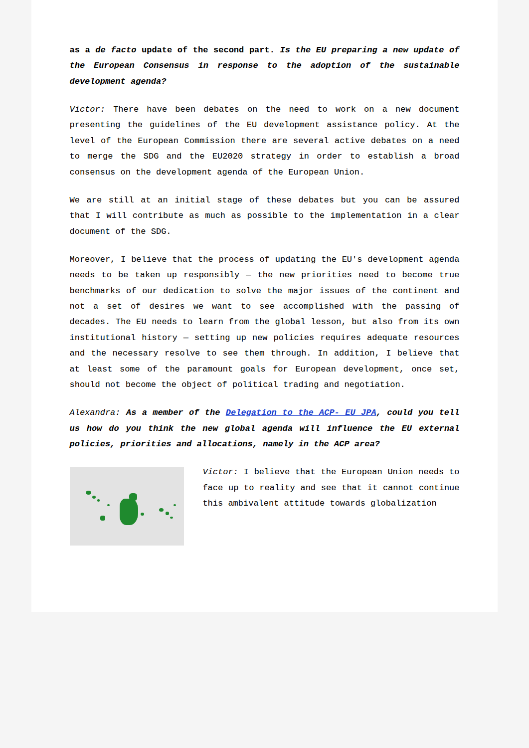as a de facto update of the second part. Is the EU preparing a new update of the European Consensus in response to the adoption of the sustainable development agenda?
Victor: There have been debates on the need to work on a new document presenting the guidelines of the EU development assistance policy. At the level of the European Commission there are several active debates on a need to merge the SDG and the EU2020 strategy in order to establish a broad consensus on the development agenda of the European Union.
We are still at an initial stage of these debates but you can be assured that I will contribute as much as possible to the implementation in a clear document of the SDG.
Moreover, I believe that the process of updating the EU's development agenda needs to be taken up responsibly — the new priorities need to become true benchmarks of our dedication to solve the major issues of the continent and not a set of desires we want to see accomplished with the passing of decades. The EU needs to learn from the global lesson, but also from its own institutional history — setting up new policies requires adequate resources and the necessary resolve to see them through. In addition, I believe that at least some of the paramount goals for European development, once set, should not become the object of political trading and negotiation.
Alexandra: As a member of the Delegation to the ACP- EU JPA, could you tell us how do you think the new global agenda will influence the EU external policies, priorities and allocations, namely in the ACP area?
Victor: I believe that the European Union needs to face up to reality and see that it cannot continue this ambivalent attitude towards globalization